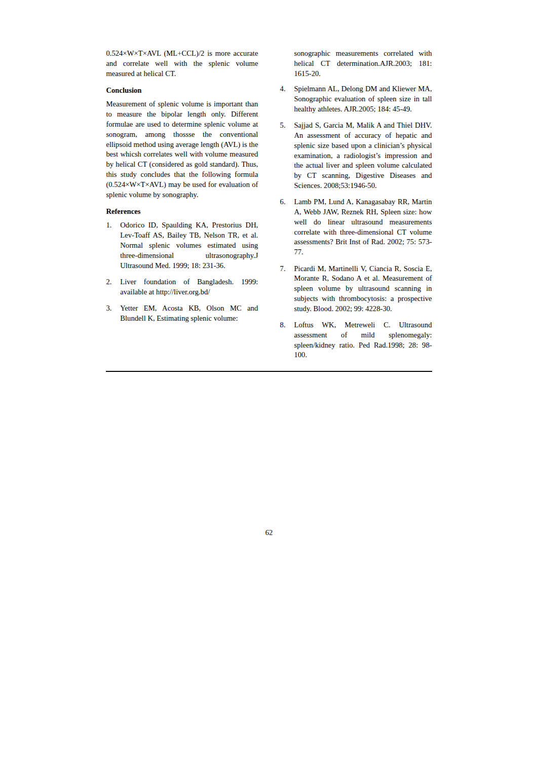0.524×W×T×AVL (ML+CCL)/2 is more accurate and correlate well with the splenic volume measured at helical CT.
Conclusion
Measurement of splenic volume is important than to measure the bipolar length only. Different formulae are used to determine splenic volume at sonogram, among thossse the conventional ellipsoid method using average length (AVL) is the best whicsh correlates well with volume measured by helical CT (considered as gold standard). Thus, this study concludes that the following formula (0.524×W×T×AVL) may be used for evaluation of splenic volume by sonography.
References
Odorico ID, Spaulding KA, Prestorius DH, Lev-Toaff AS, Bailey TB, Nelson TR, et al. Normal splenic volumes estimated using three-dimensional ultrasonography.J Ultrasound Med. 1999; 18: 231-36.
Liver foundation of Bangladesh. 1999: available at http://liver.org.bd/
Yetter EM, Acosta KB, Olson MC and Blundell K, Estimating splenic volume:
sonographic measurements correlated with helical CT determination.AJR.2003; 181: 1615-20.
Spielmann AL, Delong DM and Kliewer MA, Sonographic evaluation of spleen size in tall healthy athletes. AJR.2005; 184: 45-49.
Sajjad S, Garcia M, Malik A and Thiel DHV. An assessment of accuracy of hepatic and splenic size based upon a clinician’s physical examination, a radiologist’s impression and the actual liver and spleen volume calculated by CT scanning, Digestive Diseases and Sciences. 2008;53:1946-50.
Lamb PM, Lund A, Kanagasabay RR, Martin A, Webb JAW, Reznek RH, Spleen size: how well do linear ultrasound measurements correlate with three-dimensional CT volume assessments? Brit Inst of Rad. 2002; 75: 573-77.
Picardi M, Martinelli V, Ciancia R, Soscia E, Morante R, Sodano A et al. Measurement of spleen volume by ultrasound scanning in subjects with thrombocytosis: a prospective study. Blood. 2002; 99: 4228-30.
Loftus WK, Metreweli C. Ultrasound assessment of mild splenomegaly: spleen/kidney ratio. Ped Rad.1998; 28: 98-100.
62